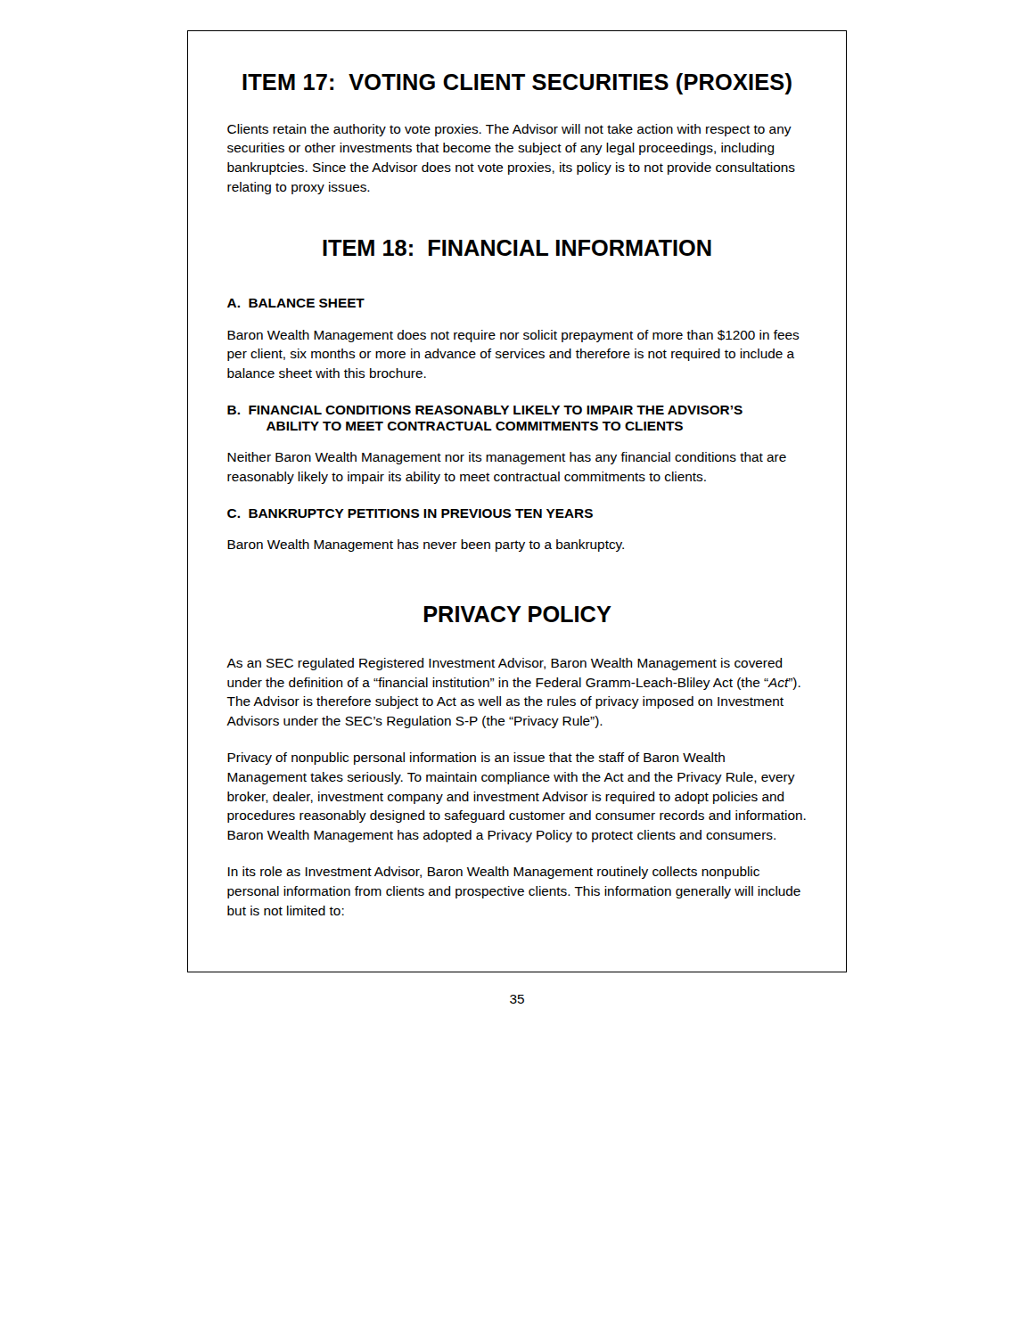ITEM 17: VOTING CLIENT SECURITIES (PROXIES)
Clients retain the authority to vote proxies. The Advisor will not take action with respect to any securities or other investments that become the subject of any legal proceedings, including bankruptcies. Since the Advisor does not vote proxies, its policy is to not provide consultations relating to proxy issues.
ITEM 18: FINANCIAL INFORMATION
A. BALANCE SHEET
Baron Wealth Management does not require nor solicit prepayment of more than $1200 in fees per client, six months or more in advance of services and therefore is not required to include a balance sheet with this brochure.
B. FINANCIAL CONDITIONS REASONABLY LIKELY TO IMPAIR THE ADVISOR’S ABILITY TO MEET CONTRACTUAL COMMITMENTS TO CLIENTS
Neither Baron Wealth Management nor its management has any financial conditions that are reasonably likely to impair its ability to meet contractual commitments to clients.
C. BANKRUPTCY PETITIONS IN PREVIOUS TEN YEARS
Baron Wealth Management has never been party to a bankruptcy.
PRIVACY POLICY
As an SEC regulated Registered Investment Advisor, Baron Wealth Management is covered under the definition of a “financial institution” in the Federal Gramm-Leach-Bliley Act (the “Act”). The Advisor is therefore subject to Act as well as the rules of privacy imposed on Investment Advisors under the SEC’s Regulation S-P (the “Privacy Rule”).
Privacy of nonpublic personal information is an issue that the staff of Baron Wealth Management takes seriously. To maintain compliance with the Act and the Privacy Rule, every broker, dealer, investment company and investment Advisor is required to adopt policies and procedures reasonably designed to safeguard customer and consumer records and information. Baron Wealth Management has adopted a Privacy Policy to protect clients and consumers.
In its role as Investment Advisor, Baron Wealth Management routinely collects nonpublic personal information from clients and prospective clients. This information generally will include but is not limited to:
35